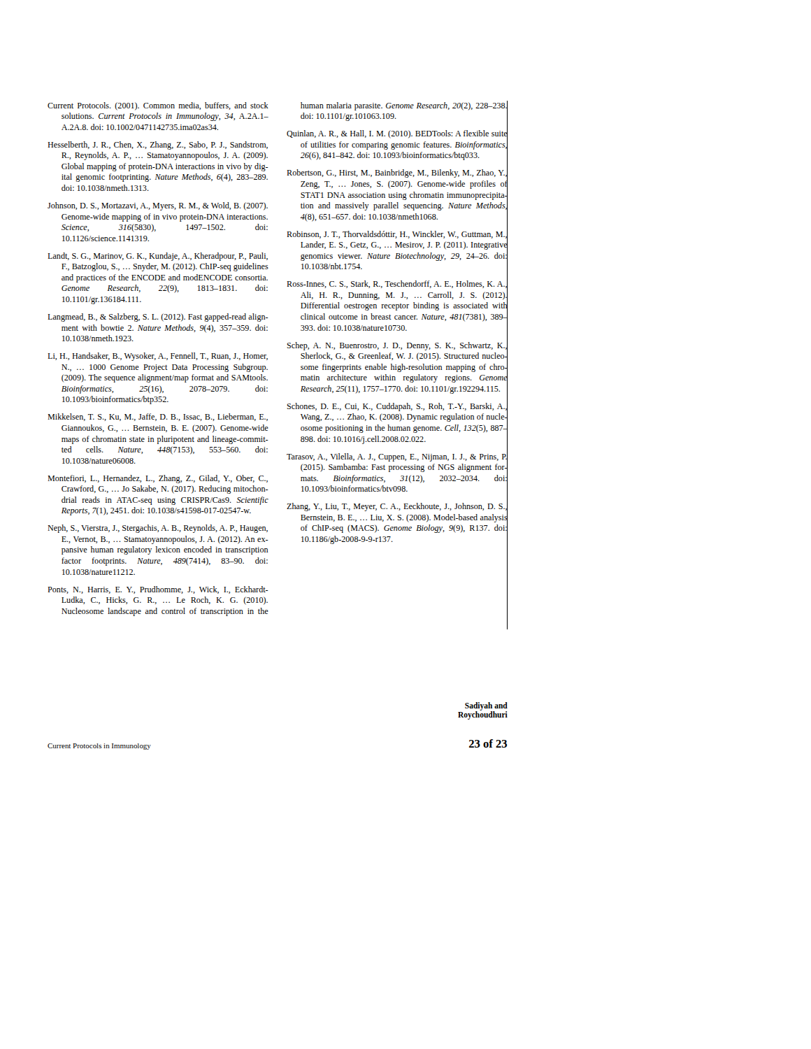Current Protocols. (2001). Common media, buffers, and stock solutions. Current Protocols in Immunology, 34, A.2A.1–A.2A.8. doi: 10.1002/0471142735.ima02as34.
Hesselberth, J. R., Chen, X., Zhang, Z., Sabo, P. J., Sandstrom, R., Reynolds, A. P., … Stamatoyannopoulos, J. A. (2009). Global mapping of protein-DNA interactions in vivo by digital genomic footprinting. Nature Methods, 6(4), 283–289. doi: 10.1038/nmeth.1313.
Johnson, D. S., Mortazavi, A., Myers, R. M., & Wold, B. (2007). Genome-wide mapping of in vivo protein-DNA interactions. Science, 316(5830), 1497–1502. doi: 10.1126/science.1141319.
Landt, S. G., Marinov, G. K., Kundaje, A., Kheradpour, P., Pauli, F., Batzoglou, S., … Snyder, M. (2012). ChIP-seq guidelines and practices of the ENCODE and modENCODE consortia. Genome Research, 22(9), 1813–1831. doi: 10.1101/gr.136184.111.
Langmead, B., & Salzberg, S. L. (2012). Fast gapped-read alignment with bowtie 2. Nature Methods, 9(4), 357–359. doi: 10.1038/nmeth.1923.
Li, H., Handsaker, B., Wysoker, A., Fennell, T., Ruan, J., Homer, N., … 1000 Genome Project Data Processing Subgroup. (2009). The sequence alignment/map format and SAMtools. Bioinformatics, 25(16), 2078–2079. doi: 10.1093/bioinformatics/btp352.
Mikkelsen, T. S., Ku, M., Jaffe, D. B., Issac, B., Lieberman, E., Giannoukos, G., … Bernstein, B. E. (2007). Genome-wide maps of chromatin state in pluripotent and lineage-committed cells. Nature, 448(7153), 553–560. doi: 10.1038/nature06008.
Montefiori, L., Hernandez, L., Zhang, Z., Gilad, Y., Ober, C., Crawford, G., … Jo Sakabe, N. (2017). Reducing mitochondrial reads in ATAC-seq using CRISPR/Cas9. Scientific Reports, 7(1), 2451. doi: 10.1038/s41598-017-02547-w.
Neph, S., Vierstra, J., Stergachis, A. B., Reynolds, A. P., Haugen, E., Vernot, B., … Stamatoyannopoulos, J. A. (2012). An expansive human regulatory lexicon encoded in transcription factor footprints. Nature, 489(7414), 83–90. doi: 10.1038/nature11212.
Ponts, N., Harris, E. Y., Prudhomme, J., Wick, I., Eckhardt-Ludka, C., Hicks, G. R., … Le Roch, K. G. (2010). Nucleosome landscape and control of transcription in the human malaria parasite. Genome Research, 20(2), 228–238. doi: 10.1101/gr.101063.109.
Quinlan, A. R., & Hall, I. M. (2010). BEDTools: A flexible suite of utilities for comparing genomic features. Bioinformatics, 26(6), 841–842. doi: 10.1093/bioinformatics/btq033.
Robertson, G., Hirst, M., Bainbridge, M., Bilenky, M., Zhao, Y., Zeng, T., … Jones, S. (2007). Genome-wide profiles of STAT1 DNA association using chromatin immunoprecipitation and massively parallel sequencing. Nature Methods, 4(8), 651–657. doi: 10.1038/nmeth1068.
Robinson, J. T., Thorvaldsdóttir, H., Winckler, W., Guttman, M., Lander, E. S., Getz, G., … Mesirov, J. P. (2011). Integrative genomics viewer. Nature Biotechnology, 29, 24–26. doi: 10.1038/nbt.1754.
Ross-Innes, C. S., Stark, R., Teschendorff, A. E., Holmes, K. A., Ali, H. R., Dunning, M. J., … Carroll, J. S. (2012). Differential oestrogen receptor binding is associated with clinical outcome in breast cancer. Nature, 481(7381), 389–393. doi: 10.1038/nature10730.
Schep, A. N., Buenrostro, J. D., Denny, S. K., Schwartz, K., Sherlock, G., & Greenleaf, W. J. (2015). Structured nucleosome fingerprints enable high-resolution mapping of chromatin architecture within regulatory regions. Genome Research, 25(11), 1757–1770. doi: 10.1101/gr.192294.115.
Schones, D. E., Cui, K., Cuddapah, S., Roh, T.-Y., Barski, A., Wang, Z., … Zhao, K. (2008). Dynamic regulation of nucleosome positioning in the human genome. Cell, 132(5), 887–898. doi: 10.1016/j.cell.2008.02.022.
Tarasov, A., Vilella, A. J., Cuppen, E., Nijman, I. J., & Prins, P. (2015). Sambamba: Fast processing of NGS alignment formats. Bioinformatics, 31(12), 2032–2034. doi: 10.1093/bioinformatics/btv098.
Zhang, Y., Liu, T., Meyer, C. A., Eeckhoute, J., Johnson, D. S., Bernstein, B. E., … Liu, X. S. (2008). Model-based analysis of ChIP-seq (MACS). Genome Biology, 9(9), R137. doi: 10.1186/gb-2008-9-9-r137.
Current Protocols in Immunology
Sadiyah and
Roychoudhuri
23 of 23